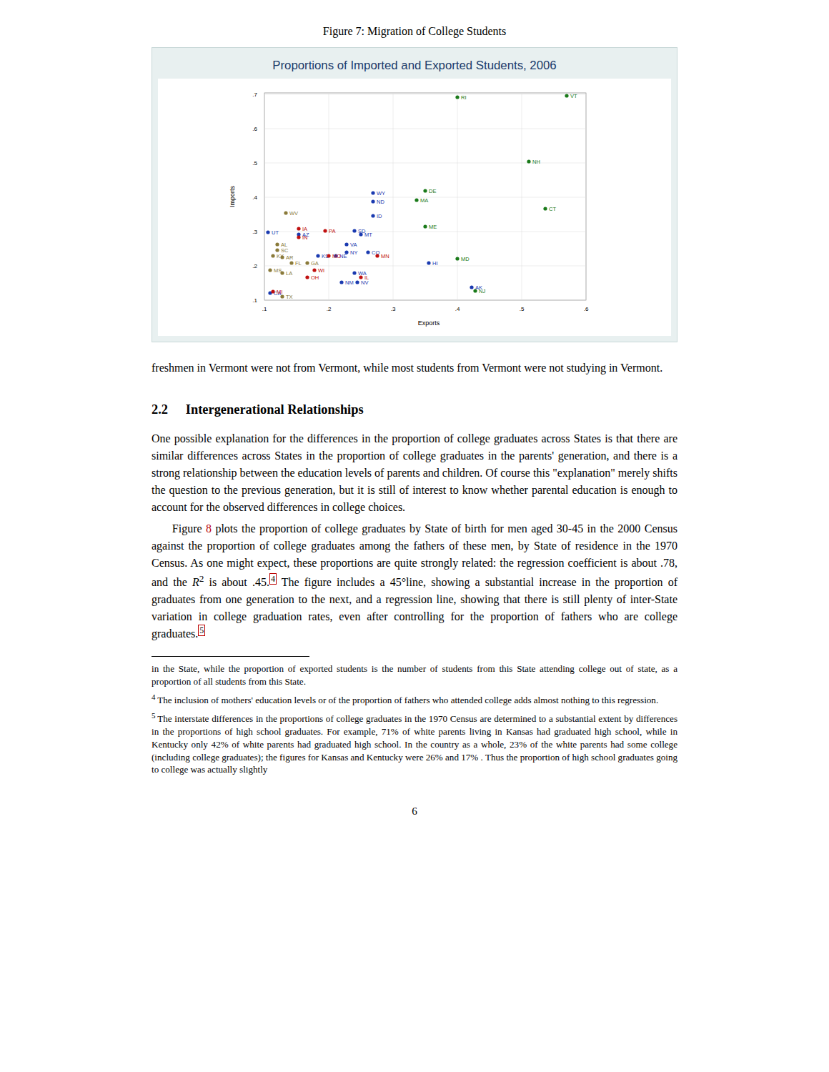Figure 7: Migration of College Students
Proportions of Imported and Exported Students, 2006
.1 .2 .3 .4 .5 .6 .7 .1 .2 .3 .4 .5 .6 Exports Imports RI VT NH DE MA CT ME MD NJ WY ND ID UT AZ SD MT VA NY CO KS NE HI WA NM NV AK CA PA IA IN MN MO WI OH IL MI WV AL SC KY AR FL GA LA MS TX
freshmen in Vermont were not from Vermont, while most students from Vermont were not studying in Vermont.
2.2 Intergenerational Relationships
One possible explanation for the differences in the proportion of college graduates across States is that there are similar differences across States in the proportion of college graduates in the parents' generation, and there is a strong relationship between the education levels of parents and children. Of course this "explanation" merely shifts the question to the previous generation, but it is still of interest to know whether parental education is enough to account for the observed differences in college choices.
Figure 8 plots the proportion of college graduates by State of birth for men aged 30-45 in the 2000 Census against the proportion of college graduates among the fathers of these men, by State of residence in the 1970 Census. As one might expect, these proportions are quite strongly related: the regression coefficient is about .78, and the R2 is about .45.4 The figure includes a 45°line, showing a substantial increase in the proportion of graduates from one generation to the next, and a regression line, showing that there is still plenty of inter-State variation in college graduation rates, even after controlling for the proportion of fathers who are college graduates.5
in the State, while the proportion of exported students is the number of students from this State attending college out of state, as a proportion of all students from this State.
4The inclusion of mothers' education levels or of the proportion of fathers who attended college adds almost nothing to this regression.
5The interstate differences in the proportions of college graduates in the 1970 Census are determined to a substantial extent by differences in the proportions of high school graduates. For example, 71% of white parents living in Kansas had graduated high school, while in Kentucky only 42% of white parents had graduated high school. In the country as a whole, 23% of the white parents had some college (including college graduates); the figures for Kansas and Kentucky were 26% and 17% . Thus the proportion of high school graduates going to college was actually slightly
6